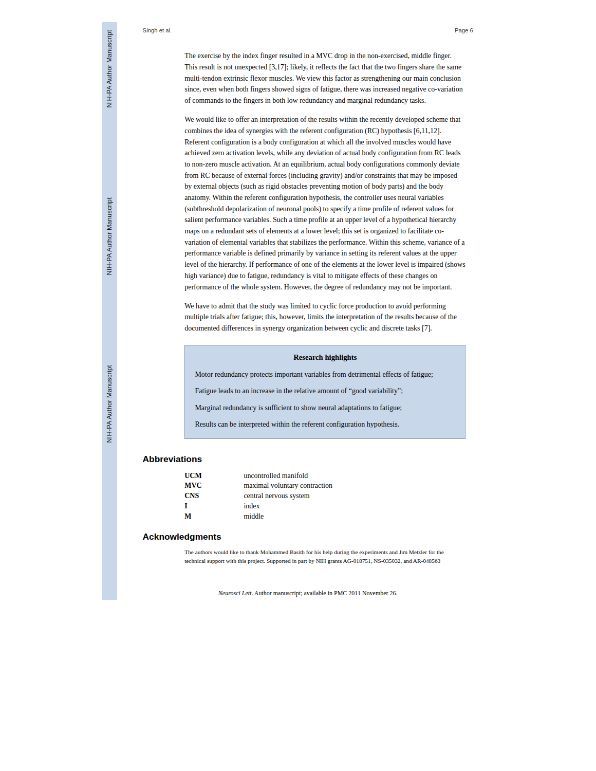NIH-PA Author Manuscript
NIH-PA Author Manuscript
NIH-PA Author Manuscript
Singh et al. Page 6
The exercise by the index finger resulted in a MVC drop in the non-exercised, middle finger. This result is not unexpected [3,17]; likely, it reflects the fact that the two fingers share the same multi-tendon extrinsic flexor muscles. We view this factor as strengthening our main conclusion since, even when both fingers showed signs of fatigue, there was increased negative co-variation of commands to the fingers in both low redundancy and marginal redundancy tasks.
We would like to offer an interpretation of the results within the recently developed scheme that combines the idea of synergies with the referent configuration (RC) hypothesis [6,11,12]. Referent configuration is a body configuration at which all the involved muscles would have achieved zero activation levels, while any deviation of actual body configuration from RC leads to non-zero muscle activation. At an equilibrium, actual body configurations commonly deviate from RC because of external forces (including gravity) and/or constraints that may be imposed by external objects (such as rigid obstacles preventing motion of body parts) and the body anatomy. Within the referent configuration hypothesis, the controller uses neural variables (subthreshold depolarization of neuronal pools) to specify a time profile of referent values for salient performance variables. Such a time profile at an upper level of a hypothetical hierarchy maps on a redundant sets of elements at a lower level; this set is organized to facilitate co-variation of elemental variables that stabilizes the performance. Within this scheme, variance of a performance variable is defined primarily by variance in setting its referent values at the upper level of the hierarchy. If performance of one of the elements at the lower level is impaired (shows high variance) due to fatigue, redundancy is vital to mitigate effects of these changes on performance of the whole system. However, the degree of redundancy may not be important.
We have to admit that the study was limited to cyclic force production to avoid performing multiple trials after fatigue; this, however, limits the interpretation of the results because of the documented differences in synergy organization between cyclic and discrete tasks [7].
Research highlights
Motor redundancy protects important variables from detrimental effects of fatigue;
Fatigue leads to an increase in the relative amount of “good variability”;
Marginal redundancy is sufficient to show neural adaptations to fatigue;
Results can be interpreted within the referent configuration hypothesis.
Abbreviations
| UCM | uncontrolled manifold |
| MVC | maximal voluntary contraction |
| CNS | central nervous system |
| I | index |
| M | middle |
Acknowledgments
The authors would like to thank Mohammed Basith for his help during the experiments and Jim Metzler for the technical support with this project. Supported in part by NIH grants AG-018751, NS-035032, and AR-048563
Neurosci Lett. Author manuscript; available in PMC 2011 November 26.